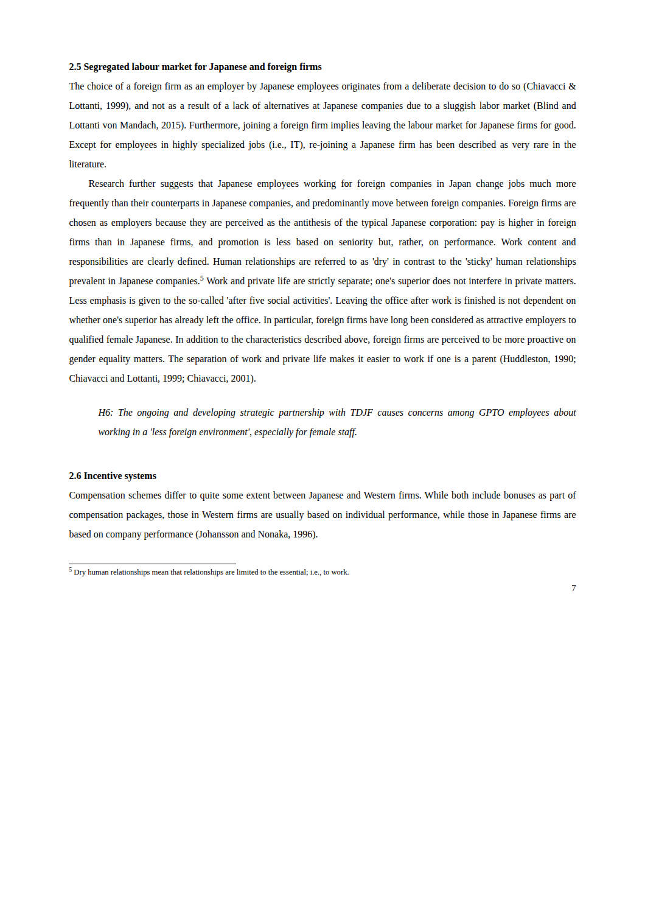2.5 Segregated labour market for Japanese and foreign firms
The choice of a foreign firm as an employer by Japanese employees originates from a deliberate decision to do so (Chiavacci & Lottanti, 1999), and not as a result of a lack of alternatives at Japanese companies due to a sluggish labor market (Blind and Lottanti von Mandach, 2015). Furthermore, joining a foreign firm implies leaving the labour market for Japanese firms for good. Except for employees in highly specialized jobs (i.e., IT), re-joining a Japanese firm has been described as very rare in the literature.
Research further suggests that Japanese employees working for foreign companies in Japan change jobs much more frequently than their counterparts in Japanese companies, and predominantly move between foreign companies. Foreign firms are chosen as employers because they are perceived as the antithesis of the typical Japanese corporation: pay is higher in foreign firms than in Japanese firms, and promotion is less based on seniority but, rather, on performance. Work content and responsibilities are clearly defined. Human relationships are referred to as 'dry' in contrast to the 'sticky' human relationships prevalent in Japanese companies.5 Work and private life are strictly separate; one's superior does not interfere in private matters. Less emphasis is given to the so-called 'after five social activities'. Leaving the office after work is finished is not dependent on whether one's superior has already left the office. In particular, foreign firms have long been considered as attractive employers to qualified female Japanese. In addition to the characteristics described above, foreign firms are perceived to be more proactive on gender equality matters. The separation of work and private life makes it easier to work if one is a parent (Huddleston, 1990; Chiavacci and Lottanti, 1999; Chiavacci, 2001).
H6: The ongoing and developing strategic partnership with TDJF causes concerns among GPTO employees about working in a 'less foreign environment', especially for female staff.
2.6 Incentive systems
Compensation schemes differ to quite some extent between Japanese and Western firms. While both include bonuses as part of compensation packages, those in Western firms are usually based on individual performance, while those in Japanese firms are based on company performance (Johansson and Nonaka, 1996).
5 Dry human relationships mean that relationships are limited to the essential; i.e., to work.
7